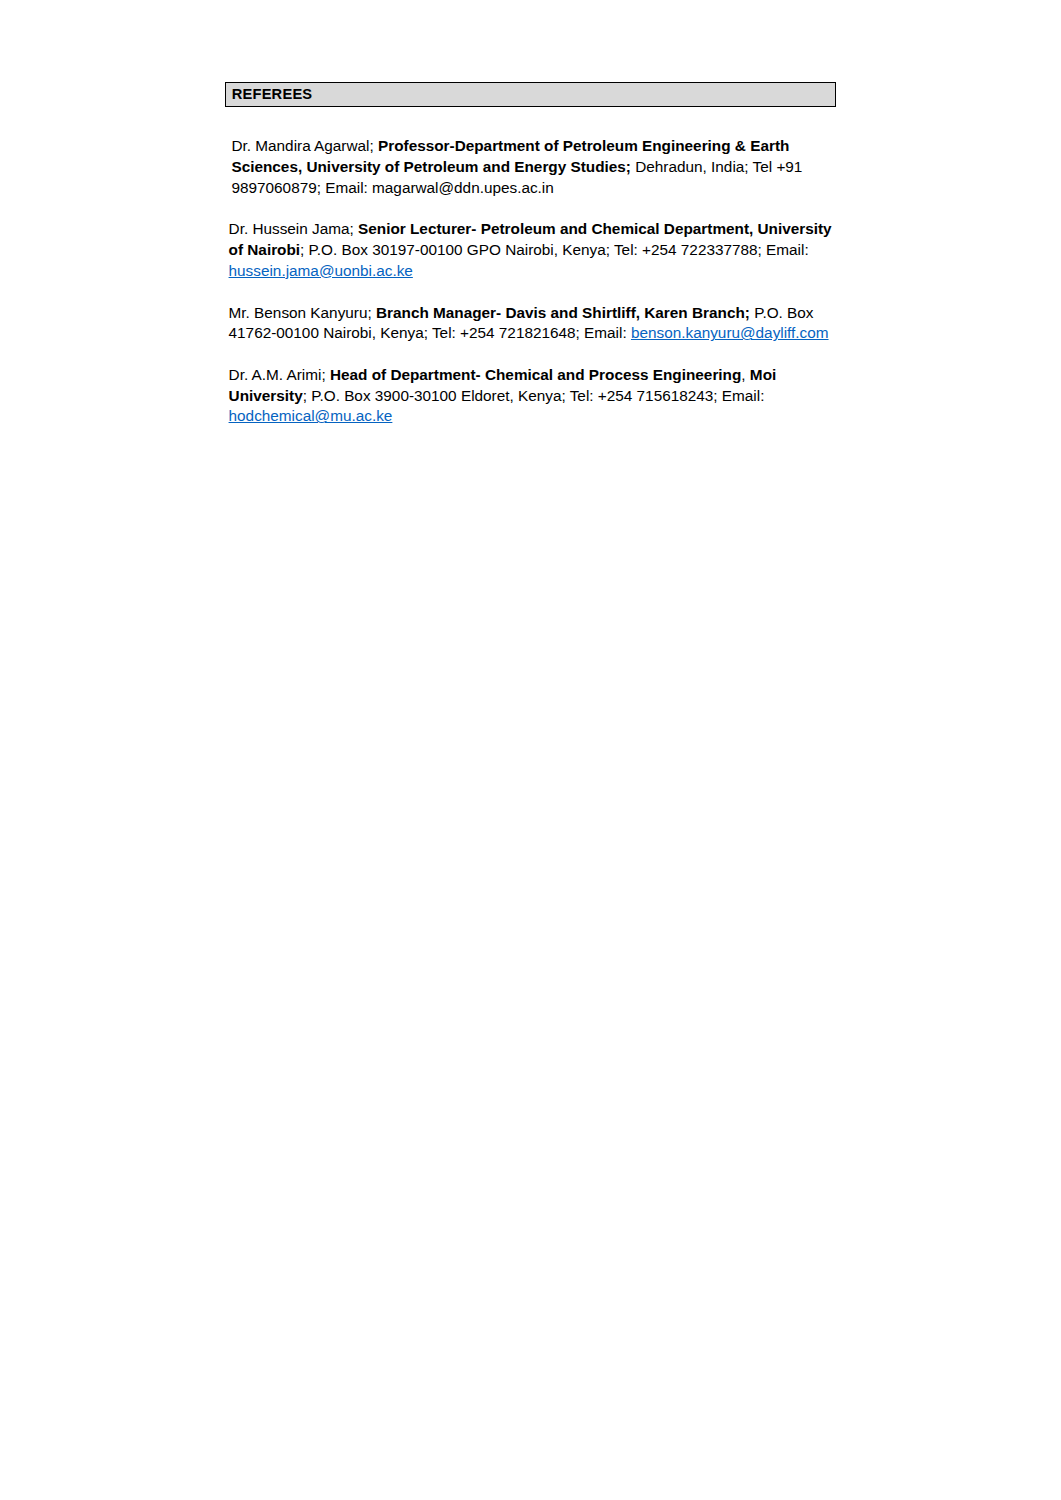REFEREES
Dr. Mandira Agarwal; Professor-Department of Petroleum Engineering & Earth Sciences, University of Petroleum and Energy Studies; Dehradun, India; Tel +91 9897060879; Email: magarwal@ddn.upes.ac.in
Dr. Hussein Jama; Senior Lecturer- Petroleum and Chemical Department, University of Nairobi; P.O. Box 30197-00100 GPO Nairobi, Kenya; Tel: +254 722337788; Email: hussein.jama@uonbi.ac.ke
Mr. Benson Kanyuru; Branch Manager- Davis and Shirtliff, Karen Branch; P.O. Box 41762-00100 Nairobi, Kenya; Tel: +254 721821648; Email: benson.kanyuru@dayliff.com
Dr. A.M. Arimi; Head of Department- Chemical and Process Engineering, Moi University; P.O. Box 3900-30100 Eldoret, Kenya; Tel: +254 715618243; Email: hodchemical@mu.ac.ke